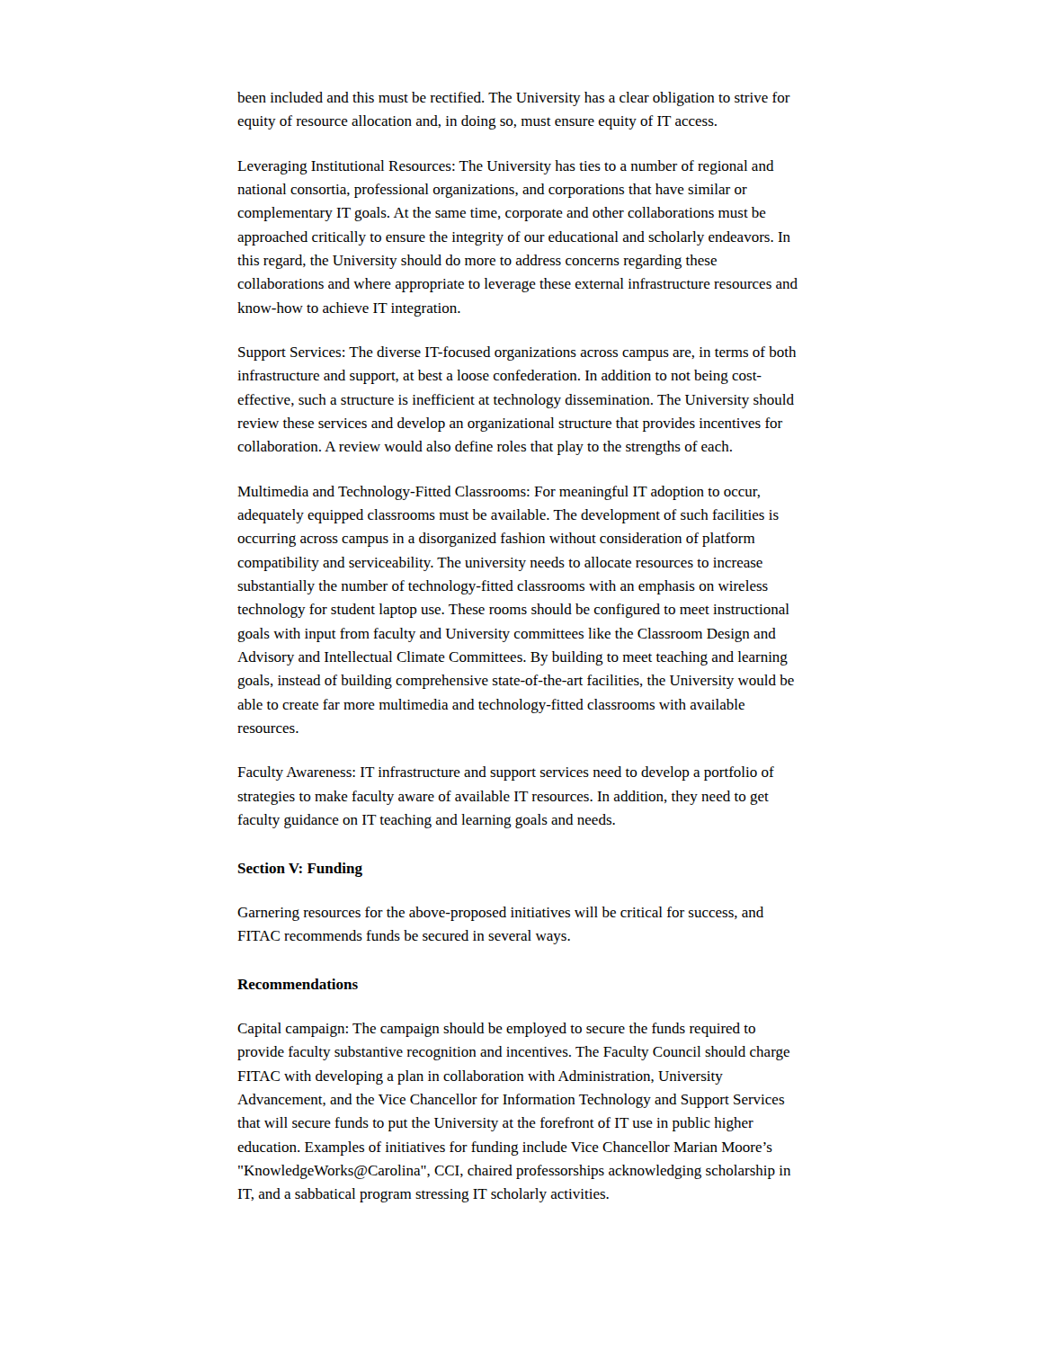been included and this must be rectified. The University has a clear obligation to strive for equity of resource allocation and, in doing so, must ensure equity of IT access.
Leveraging Institutional Resources: The University has ties to a number of regional and national consortia, professional organizations, and corporations that have similar or complementary IT goals. At the same time, corporate and other collaborations must be approached critically to ensure the integrity of our educational and scholarly endeavors. In this regard, the University should do more to address concerns regarding these collaborations and where appropriate to leverage these external infrastructure resources and know-how to achieve IT integration.
Support Services: The diverse IT-focused organizations across campus are, in terms of both infrastructure and support, at best a loose confederation. In addition to not being cost-effective, such a structure is inefficient at technology dissemination. The University should review these services and develop an organizational structure that provides incentives for collaboration. A review would also define roles that play to the strengths of each.
Multimedia and Technology-Fitted Classrooms: For meaningful IT adoption to occur, adequately equipped classrooms must be available. The development of such facilities is occurring across campus in a disorganized fashion without consideration of platform compatibility and serviceability. The university needs to allocate resources to increase substantially the number of technology-fitted classrooms with an emphasis on wireless technology for student laptop use. These rooms should be configured to meet instructional goals with input from faculty and University committees like the Classroom Design and Advisory and Intellectual Climate Committees. By building to meet teaching and learning goals, instead of building comprehensive state-of-the-art facilities, the University would be able to create far more multimedia and technology-fitted classrooms with available resources.
Faculty Awareness: IT infrastructure and support services need to develop a portfolio of strategies to make faculty aware of available IT resources. In addition, they need to get faculty guidance on IT teaching and learning goals and needs.
Section V: Funding
Garnering resources for the above-proposed initiatives will be critical for success, and FITAC recommends funds be secured in several ways.
Recommendations
Capital campaign: The campaign should be employed to secure the funds required to provide faculty substantive recognition and incentives. The Faculty Council should charge FITAC with developing a plan in collaboration with Administration, University Advancement, and the Vice Chancellor for Information Technology and Support Services that will secure funds to put the University at the forefront of IT use in public higher education. Examples of initiatives for funding include Vice Chancellor Marian Moore’s "KnowledgeWorks@Carolina", CCI, chaired professorships acknowledging scholarship in IT, and a sabbatical program stressing IT scholarly activities.